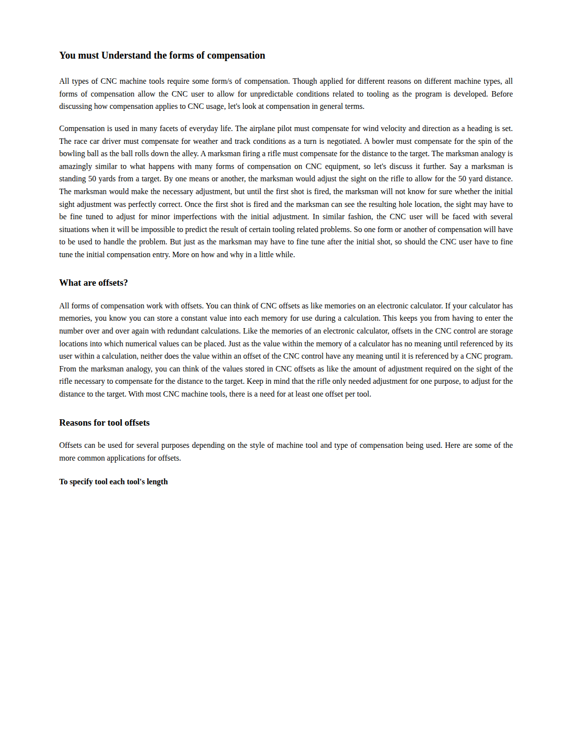You must Understand the forms of compensation
All types of CNC machine tools require some form/s of compensation. Though applied for different reasons on different machine types, all forms of compensation allow the CNC user to allow for unpredictable conditions related to tooling as the program is developed. Before discussing how compensation applies to CNC usage, let's look at compensation in general terms.
Compensation is used in many facets of everyday life. The airplane pilot must compensate for wind velocity and direction as a heading is set. The race car driver must compensate for weather and track conditions as a turn is negotiated. A bowler must compensate for the spin of the bowling ball as the ball rolls down the alley. A marksman firing a rifle must compensate for the distance to the target. The marksman analogy is amazingly similar to what happens with many forms of compensation on CNC equipment, so let's discuss it further. Say a marksman is standing 50 yards from a target. By one means or another, the marksman would adjust the sight on the rifle to allow for the 50 yard distance. The marksman would make the necessary adjustment, but until the first shot is fired, the marksman will not know for sure whether the initial sight adjustment was perfectly correct. Once the first shot is fired and the marksman can see the resulting hole location, the sight may have to be fine tuned to adjust for minor imperfections with the initial adjustment. In similar fashion, the CNC user will be faced with several situations when it will be impossible to predict the result of certain tooling related problems. So one form or another of compensation will have to be used to handle the problem. But just as the marksman may have to fine tune after the initial shot, so should the CNC user have to fine tune the initial compensation entry. More on how and why in a little while.
What are offsets?
All forms of compensation work with offsets. You can think of CNC offsets as like memories on an electronic calculator. If your calculator has memories, you know you can store a constant value into each memory for use during a calculation. This keeps you from having to enter the number over and over again with redundant calculations. Like the memories of an electronic calculator, offsets in the CNC control are storage locations into which numerical values can be placed. Just as the value within the memory of a calculator has no meaning until referenced by its user within a calculation, neither does the value within an offset of the CNC control have any meaning until it is referenced by a CNC program. From the marksman analogy, you can think of the values stored in CNC offsets as like the amount of adjustment required on the sight of the rifle necessary to compensate for the distance to the target. Keep in mind that the rifle only needed adjustment for one purpose, to adjust for the distance to the target. With most CNC machine tools, there is a need for at least one offset per tool.
Reasons for tool offsets
Offsets can be used for several purposes depending on the style of machine tool and type of compensation being used. Here are some of the more common applications for offsets.
To specify tool each tool's length